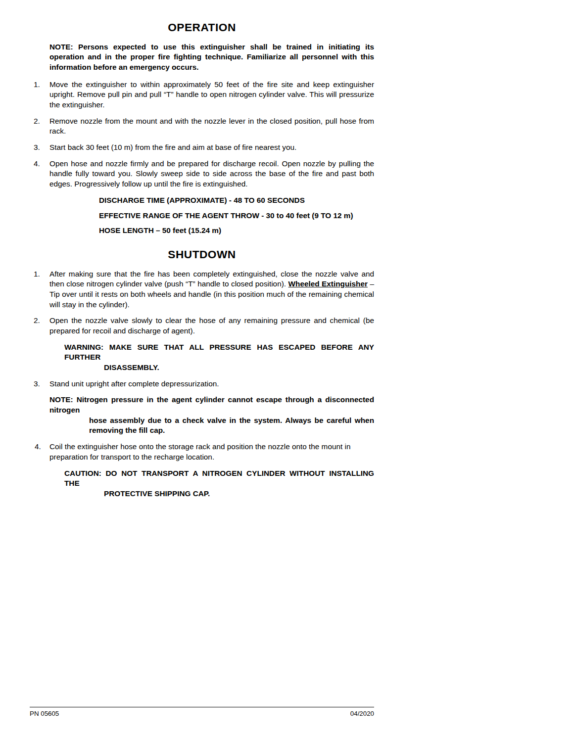OPERATION
NOTE: Persons expected to use this extinguisher shall be trained in initiating its operation and in the proper fire fighting technique. Familiarize all personnel with this information before an emergency occurs.
Move the extinguisher to within approximately 50 feet of the fire site and keep extinguisher upright. Remove pull pin and pull “T” handle to open nitrogen cylinder valve. This will pressurize the extinguisher.
Remove nozzle from the mount and with the nozzle lever in the closed position, pull hose from rack.
Start back 30 feet (10 m) from the fire and aim at base of fire nearest you.
Open hose and nozzle firmly and be prepared for discharge recoil. Open nozzle by pulling the handle fully toward you. Slowly sweep side to side across the base of the fire and past both edges. Progressively follow up until the fire is extinguished.
DISCHARGE TIME (APPROXIMATE) - 48 TO 60 SECONDS
EFFECTIVE RANGE OF THE AGENT THROW - 30 to 40 feet (9 TO 12 m)
HOSE LENGTH – 50 feet (15.24 m)
SHUTDOWN
After making sure that the fire has been completely extinguished, close the nozzle valve and then close nitrogen cylinder valve (push “T” handle to closed position). Wheeled Extinguisher – Tip over until it rests on both wheels and handle (in this position much of the remaining chemical will stay in the cylinder).
Open the nozzle valve slowly to clear the hose of any remaining pressure and chemical (be prepared for recoil and discharge of agent).
WARNING: MAKE SURE THAT ALL PRESSURE HAS ESCAPED BEFORE ANY FURTHER DISASSEMBLY.
Stand unit upright after complete depressurization.
NOTE: Nitrogen pressure in the agent cylinder cannot escape through a disconnected nitrogen hose assembly due to a check valve in the system. Always be careful when removing the fill cap.
Coil the extinguisher hose onto the storage rack and position the nozzle onto the mount in preparation for transport to the recharge location.
CAUTION: DO NOT TRANSPORT A NITROGEN CYLINDER WITHOUT INSTALLING THE PROTECTIVE SHIPPING CAP.
PN 05605 04/2020